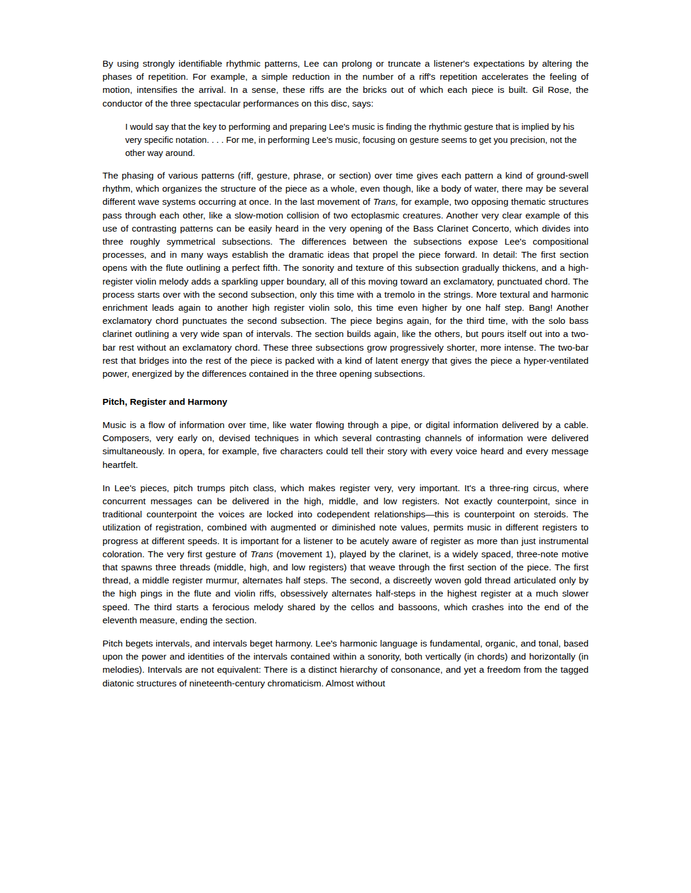By using strongly identifiable rhythmic patterns, Lee can prolong or truncate a listener's expectations by altering the phases of repetition. For example, a simple reduction in the number of a riff's repetition accelerates the feeling of motion, intensifies the arrival. In a sense, these riffs are the bricks out of which each piece is built. Gil Rose, the conductor of the three spectacular performances on this disc, says:
I would say that the key to performing and preparing Lee's music is finding the rhythmic gesture that is implied by his very specific notation. . . . For me, in performing Lee's music, focusing on gesture seems to get you precision, not the other way around.
The phasing of various patterns (riff, gesture, phrase, or section) over time gives each pattern a kind of ground-swell rhythm, which organizes the structure of the piece as a whole, even though, like a body of water, there may be several different wave systems occurring at once. In the last movement of Trans, for example, two opposing thematic structures pass through each other, like a slow-motion collision of two ectoplasmic creatures. Another very clear example of this use of contrasting patterns can be easily heard in the very opening of the Bass Clarinet Concerto, which divides into three roughly symmetrical subsections. The differences between the subsections expose Lee's compositional processes, and in many ways establish the dramatic ideas that propel the piece forward. In detail: The first section opens with the flute outlining a perfect fifth. The sonority and texture of this subsection gradually thickens, and a high-register violin melody adds a sparkling upper boundary, all of this moving toward an exclamatory, punctuated chord. The process starts over with the second subsection, only this time with a tremolo in the strings. More textural and harmonic enrichment leads again to another high register violin solo, this time even higher by one half step. Bang! Another exclamatory chord punctuates the second subsection. The piece begins again, for the third time, with the solo bass clarinet outlining a very wide span of intervals. The section builds again, like the others, but pours itself out into a two-bar rest without an exclamatory chord. These three subsections grow progressively shorter, more intense. The two-bar rest that bridges into the rest of the piece is packed with a kind of latent energy that gives the piece a hyper-ventilated power, energized by the differences contained in the three opening subsections.
Pitch, Register and Harmony
Music is a flow of information over time, like water flowing through a pipe, or digital information delivered by a cable. Composers, very early on, devised techniques in which several contrasting channels of information were delivered simultaneously. In opera, for example, five characters could tell their story with every voice heard and every message heartfelt.
In Lee's pieces, pitch trumps pitch class, which makes register very, very important. It's a three-ring circus, where concurrent messages can be delivered in the high, middle, and low registers. Not exactly counterpoint, since in traditional counterpoint the voices are locked into codependent relationships—this is counterpoint on steroids. The utilization of registration, combined with augmented or diminished note values, permits music in different registers to progress at different speeds. It is important for a listener to be acutely aware of register as more than just instrumental coloration. The very first gesture of Trans (movement 1), played by the clarinet, is a widely spaced, three-note motive that spawns three threads (middle, high, and low registers) that weave through the first section of the piece. The first thread, a middle register murmur, alternates half steps. The second, a discreetly woven gold thread articulated only by the high pings in the flute and violin riffs, obsessively alternates half-steps in the highest register at a much slower speed. The third starts a ferocious melody shared by the cellos and bassoons, which crashes into the end of the eleventh measure, ending the section.
Pitch begets intervals, and intervals beget harmony. Lee's harmonic language is fundamental, organic, and tonal, based upon the power and identities of the intervals contained within a sonority, both vertically (in chords) and horizontally (in melodies). Intervals are not equivalent: There is a distinct hierarchy of consonance, and yet a freedom from the tagged diatonic structures of nineteenth-century chromaticism. Almost without